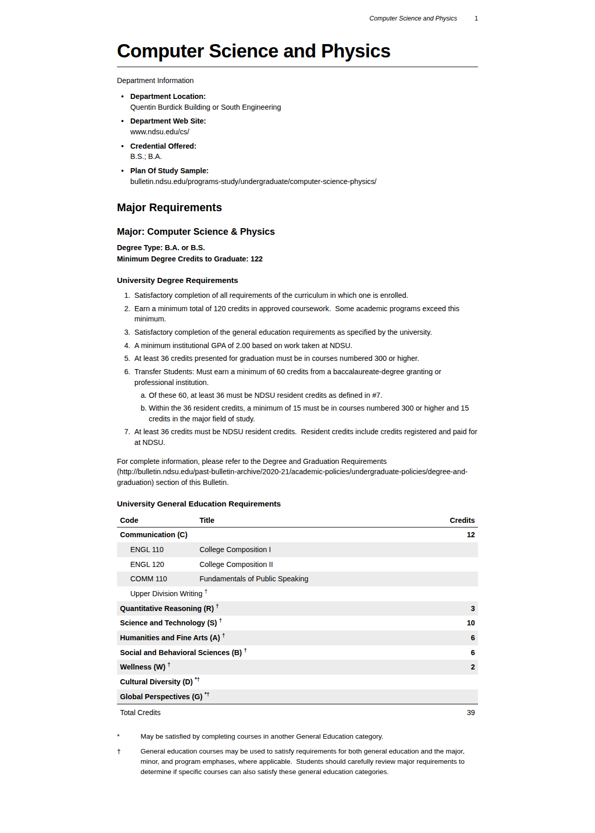Computer Science and Physics 1
Computer Science and Physics
Department Information
Department Location:
Quentin Burdick Building or South Engineering
Department Web Site:
www.ndsu.edu/cs/
Credential Offered:
B.S.; B.A.
Plan Of Study Sample:
bulletin.ndsu.edu/programs-study/undergraduate/computer-science-physics/
Major Requirements
Major: Computer Science & Physics
Degree Type: B.A. or B.S.
Minimum Degree Credits to Graduate: 122
University Degree Requirements
Satisfactory completion of all requirements of the curriculum in which one is enrolled.
Earn a minimum total of 120 credits in approved coursework. Some academic programs exceed this minimum.
Satisfactory completion of the general education requirements as specified by the university.
A minimum institutional GPA of 2.00 based on work taken at NDSU.
At least 36 credits presented for graduation must be in courses numbered 300 or higher.
Transfer Students: Must earn a minimum of 60 credits from a baccalaureate-degree granting or professional institution.
Of these 60, at least 36 must be NDSU resident credits as defined in #7.
Within the 36 resident credits, a minimum of 15 must be in courses numbered 300 or higher and 15 credits in the major field of study.
At least 36 credits must be NDSU resident credits. Resident credits include credits registered and paid for at NDSU.
For complete information, please refer to the Degree and Graduation Requirements (http://bulletin.ndsu.edu/past-bulletin-archive/2020-21/academic-policies/undergraduate-policies/degree-and-graduation) section of this Bulletin.
University General Education Requirements
| Code | Title | Credits |
| --- | --- | --- |
| Communication (C) | | 12 |
| ENGL 110 | College Composition I | |
| ENGL 120 | College Composition II | |
| COMM 110 | Fundamentals of Public Speaking | |
| Upper Division Writing † | |
| Quantitative Reasoning (R) † | 3 |
| Science and Technology (S) † | 10 |
| Humanities and Fine Arts (A) † | 6 |
| Social and Behavioral Sciences (B) † | 6 |
| Wellness (W) † | 2 |
| Cultural Diversity (D) *† | |
| Global Perspectives (G) *† | |
| Total Credits | | 39 |
*
May be satisfied by completing courses in another General Education category.
†
General education courses may be used to satisfy requirements for both general education and the major, minor, and program emphases, where applicable. Students should carefully review major requirements to determine if specific courses can also satisfy these general education categories.